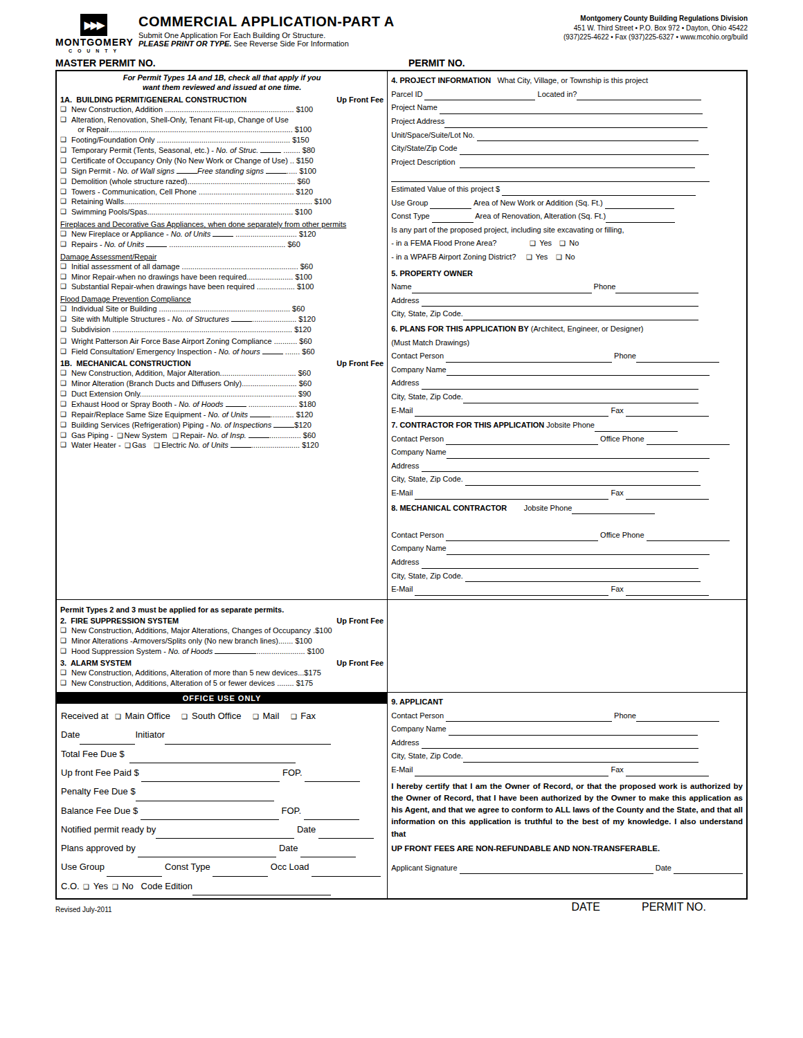▸▸▸
MONTGOMERY
C O U N T Y
COMMERCIAL APPLICATION-PART A
Submit One Application For Each Building Or Structure.
PLEASE PRINT OR TYPE. See Reverse Side For Information
Montgomery County Building Regulations Division
451 W. Third Street • P.O. Box 972 • Dayton, Ohio 45422
(937)225-4622 • Fax (937)225-6327 • www.mcohio.org/build
MASTER PERMIT NO.
PERMIT NO.
| For Permit Types 1A and 1B, check all that apply if you want them reviewed and issued at one time. 1A. BUILDING PERMIT/GENERAL CONSTRUCTION Up Front Fee New Construction, Addition ............................................................. $100 Alteration, Renovation, Shell-Only, Tenant Fit-up, Change of Use or Repair ....................................................................................... $100 Footing/Foundation Only ............................................................... $150 Temporary Permit (Tents, Seasonal, etc.) - No. of Struc. ........ $80 Certificate of Occupancy Only (No New Work or Change of Use) .. $150 Sign Permit - No. of Wall signs Free standing signs ..... $100 Demolition (whole structure razed) ................................................... $60 Towers - Communication, Cell Phone ............................................. $120 Retaining Walls ......................................................................................... $100 Swimming Pools/Spas ..................................................................... $100 Fireplaces and Decorative Gas Appliances, when done separately from other permits New Fireplace or Appliance - No. of Units ............................. $120 Repairs - No. of Units ....................................................... $60 Damage Assessment/Repair Initial assessment of all damage ....................................................... $60 Minor Repair-when no drawings have been required ...................... $100 Substantial Repair-when drawings have been required .................. $100 Flood Damage Prevention Compliance Individual Site or Building .............................................................. $60 Site with Multiple Structures - No. of Structures ..................... $120 Subdivision ..................................................................................... $120 Wright Patterson Air Force Base Airport Zoning Compliance ........... $60 Field Consultation/ Emergency Inspection - No. of hours ....... $60 1B. MECHANICAL CONSTRUCTION Up Front Fee New Construction, Addition, Major Alteration .................................... $60 Minor Alteration (Branch Ducts and Diffusers Only) .......................... $60 Duct Extension Only .......................................................................... $90 Exhaust Hood or Spray Booth - No. of Hoods ....................... $180 Repair/Replace Same Size Equipment - No. of Units ........... $120 Building Services (Refrigeration) Piping - No. of Inspections $120 Gas Piping - ❑ New System ❑ Repair- No. of Insp. ............... $60 Water Heater - ❑ Gas ❑ Electric No. of Units ....................... $120 | 4. PROJECT INFORMATION What City, Village, or Township is this project Parcel ID Located in? Project Name Project Address Unit/Space/Suite/Lot No. City/State/Zip Code Project Description Estimated Value of this project $ Use Group Area of New Work or Addition (Sq. Ft.) Const Type Area of Renovation, Alteration (Sq. Ft.) Is any part of the proposed project, including site excavating or filling, - in a FEMA Flood Prone Area? ❑ Yes ❑ No - in a WPAFB Airport Zoning District? ❑ Yes ❑ No 5. PROPERTY OWNER Name Phone Address City, State, Zip Code. 6. PLANS FOR THIS APPLICATION BY (Architect, Engineer, or Designer) (Must Match Drawings) Contact Person Phone Company Name Address City, State, Zip Code. E-Mail Fax 7. CONTRACTOR FOR THIS APPLICATION Jobsite Phone Contact Person Office Phone Company Name Address City, State, Zip Code. E-Mail Fax 8. MECHANICAL CONTRACTOR Jobsite Phone Contact Person Office Phone Company Name Address City, State, Zip Code. E-Mail Fax |
| Permit Types 2 and 3 must be applied for as separate permits. 2. FIRE SUPPRESSION SYSTEM Up Front Fee New Construction, Additions, Major Alterations, Changes of Occupancy . $100 Minor Alterations -Armovers/Splits only (No new branch lines) ....... $100 Hood Suppression System - No. of Hoods ....................... $100 3. ALARM SYSTEM Up Front Fee New Construction, Additions, Alteration of more than 5 new devices ... $175 New Construction, Additions, Alteration of 5 or fewer devices ........ $175 | |
| OFFICE USE ONLY Received at ❑ Main Office ❑ South Office ❑ Mail ❑ Fax Date Initiator Total Fee Due $ Up front Fee Paid $ FOP. Penalty Fee Due $ Balance Fee Due $ FOP. Notified permit ready by Date Plans approved by Date Use Group Const Type Occ Load C.O. ❑ Yes ❑ No Code Edition | 9. APPLICANT Contact Person Phone Company Name Address City, State, Zip Code. E-Mail Fax I hereby certify that I am the Owner of Record, or that the proposed work is authorized by the Owner of Record, that I have been authorized by the Owner to make this application as his Agent, and that we agree to conform to ALL laws of the County and the State, and that all information on this application is truthful to the best of my knowledge. I also understand that UP FRONT FEES ARE NON-REFUNDABLE AND NON-TRANSFERABLE. Applicant Signature Date |
Revised July-2011
DATE PERMIT NO.